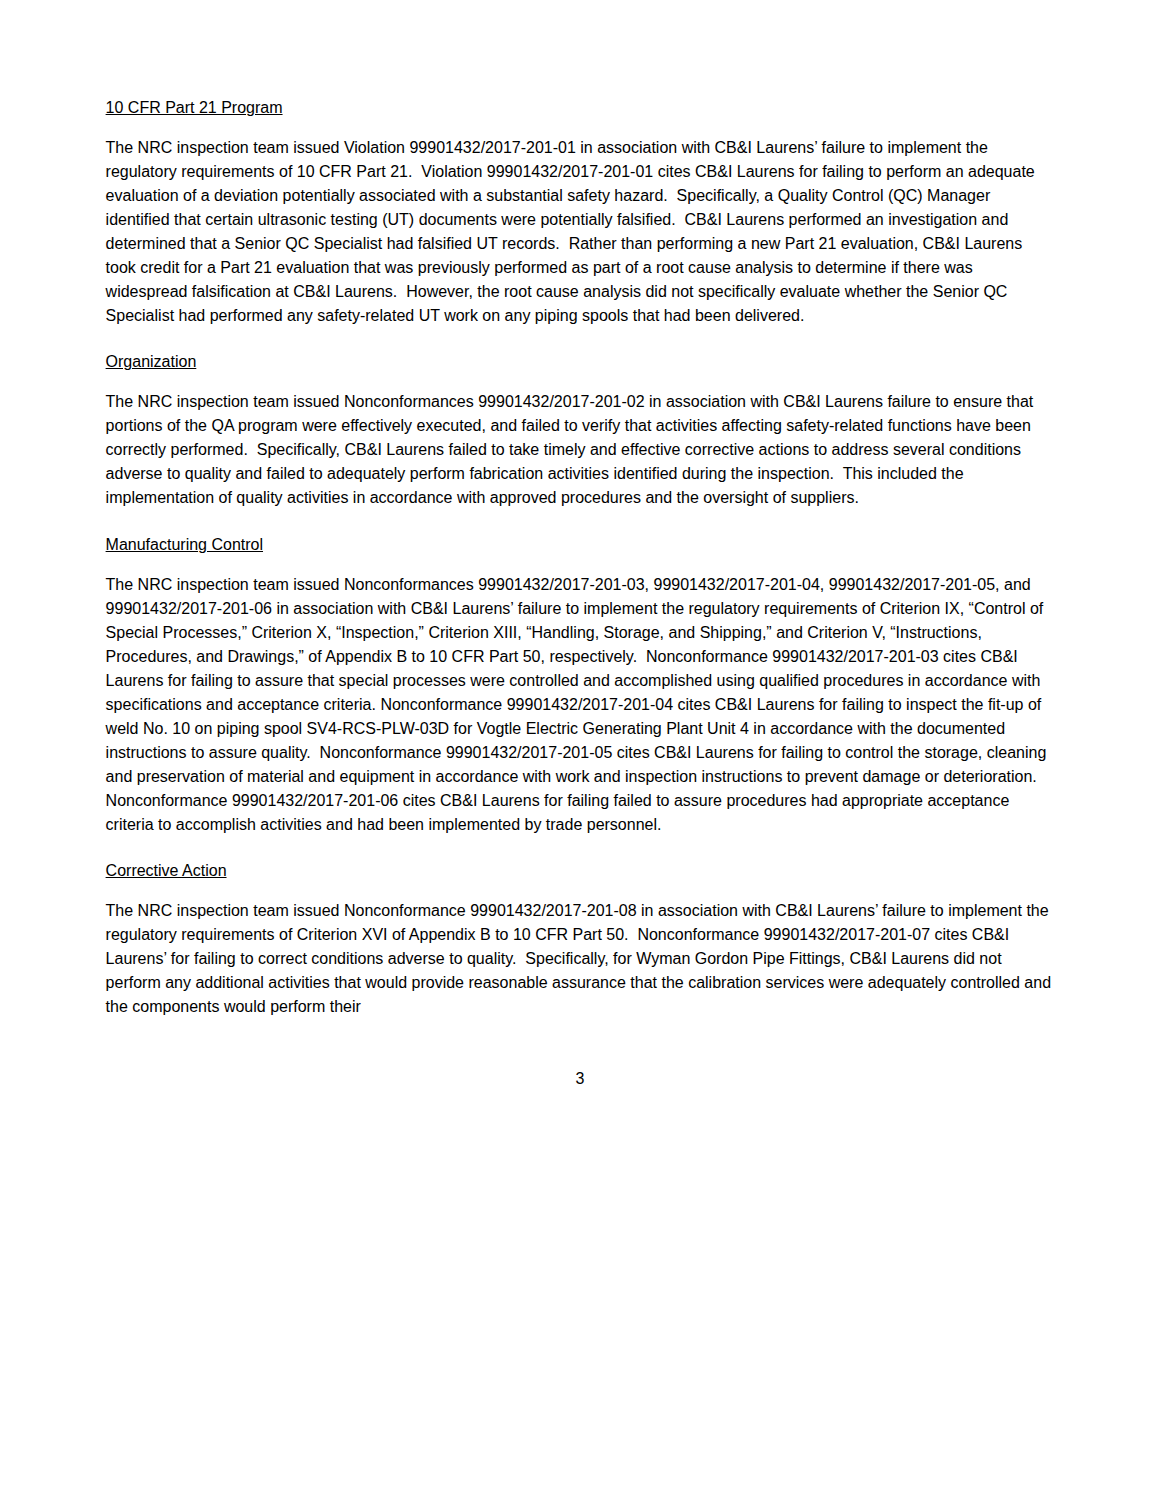10 CFR Part 21 Program
The NRC inspection team issued Violation 99901432/2017-201-01 in association with CB&I Laurens’ failure to implement the regulatory requirements of 10 CFR Part 21. Violation 99901432/2017-201-01 cites CB&I Laurens for failing to perform an adequate evaluation of a deviation potentially associated with a substantial safety hazard. Specifically, a Quality Control (QC) Manager identified that certain ultrasonic testing (UT) documents were potentially falsified. CB&I Laurens performed an investigation and determined that a Senior QC Specialist had falsified UT records. Rather than performing a new Part 21 evaluation, CB&I Laurens took credit for a Part 21 evaluation that was previously performed as part of a root cause analysis to determine if there was widespread falsification at CB&I Laurens. However, the root cause analysis did not specifically evaluate whether the Senior QC Specialist had performed any safety-related UT work on any piping spools that had been delivered.
Organization
The NRC inspection team issued Nonconformances 99901432/2017-201-02 in association with CB&I Laurens failure to ensure that portions of the QA program were effectively executed, and failed to verify that activities affecting safety-related functions have been correctly performed. Specifically, CB&I Laurens failed to take timely and effective corrective actions to address several conditions adverse to quality and failed to adequately perform fabrication activities identified during the inspection. This included the implementation of quality activities in accordance with approved procedures and the oversight of suppliers.
Manufacturing Control
The NRC inspection team issued Nonconformances 99901432/2017-201-03, 99901432/2017-201-04, 99901432/2017-201-05, and 99901432/2017-201-06 in association with CB&I Laurens’ failure to implement the regulatory requirements of Criterion IX, “Control of Special Processes,” Criterion X, “Inspection,” Criterion XIII, “Handling, Storage, and Shipping,” and Criterion V, “Instructions, Procedures, and Drawings,” of Appendix B to 10 CFR Part 50, respectively. Nonconformance 99901432/2017-201-03 cites CB&I Laurens for failing to assure that special processes were controlled and accomplished using qualified procedures in accordance with specifications and acceptance criteria. Nonconformance 99901432/2017-201-04 cites CB&I Laurens for failing to inspect the fit-up of weld No. 10 on piping spool SV4-RCS-PLW-03D for Vogtle Electric Generating Plant Unit 4 in accordance with the documented instructions to assure quality. Nonconformance 99901432/2017-201-05 cites CB&I Laurens for failing to control the storage, cleaning and preservation of material and equipment in accordance with work and inspection instructions to prevent damage or deterioration. Nonconformance 99901432/2017-201-06 cites CB&I Laurens for failing failed to assure procedures had appropriate acceptance criteria to accomplish activities and had been implemented by trade personnel.
Corrective Action
The NRC inspection team issued Nonconformance 99901432/2017-201-08 in association with CB&I Laurens’ failure to implement the regulatory requirements of Criterion XVI of Appendix B to 10 CFR Part 50. Nonconformance 99901432/2017-201-07 cites CB&I Laurens’ for failing to correct conditions adverse to quality. Specifically, for Wyman Gordon Pipe Fittings, CB&I Laurens did not perform any additional activities that would provide reasonable assurance that the calibration services were adequately controlled and the components would perform their
3